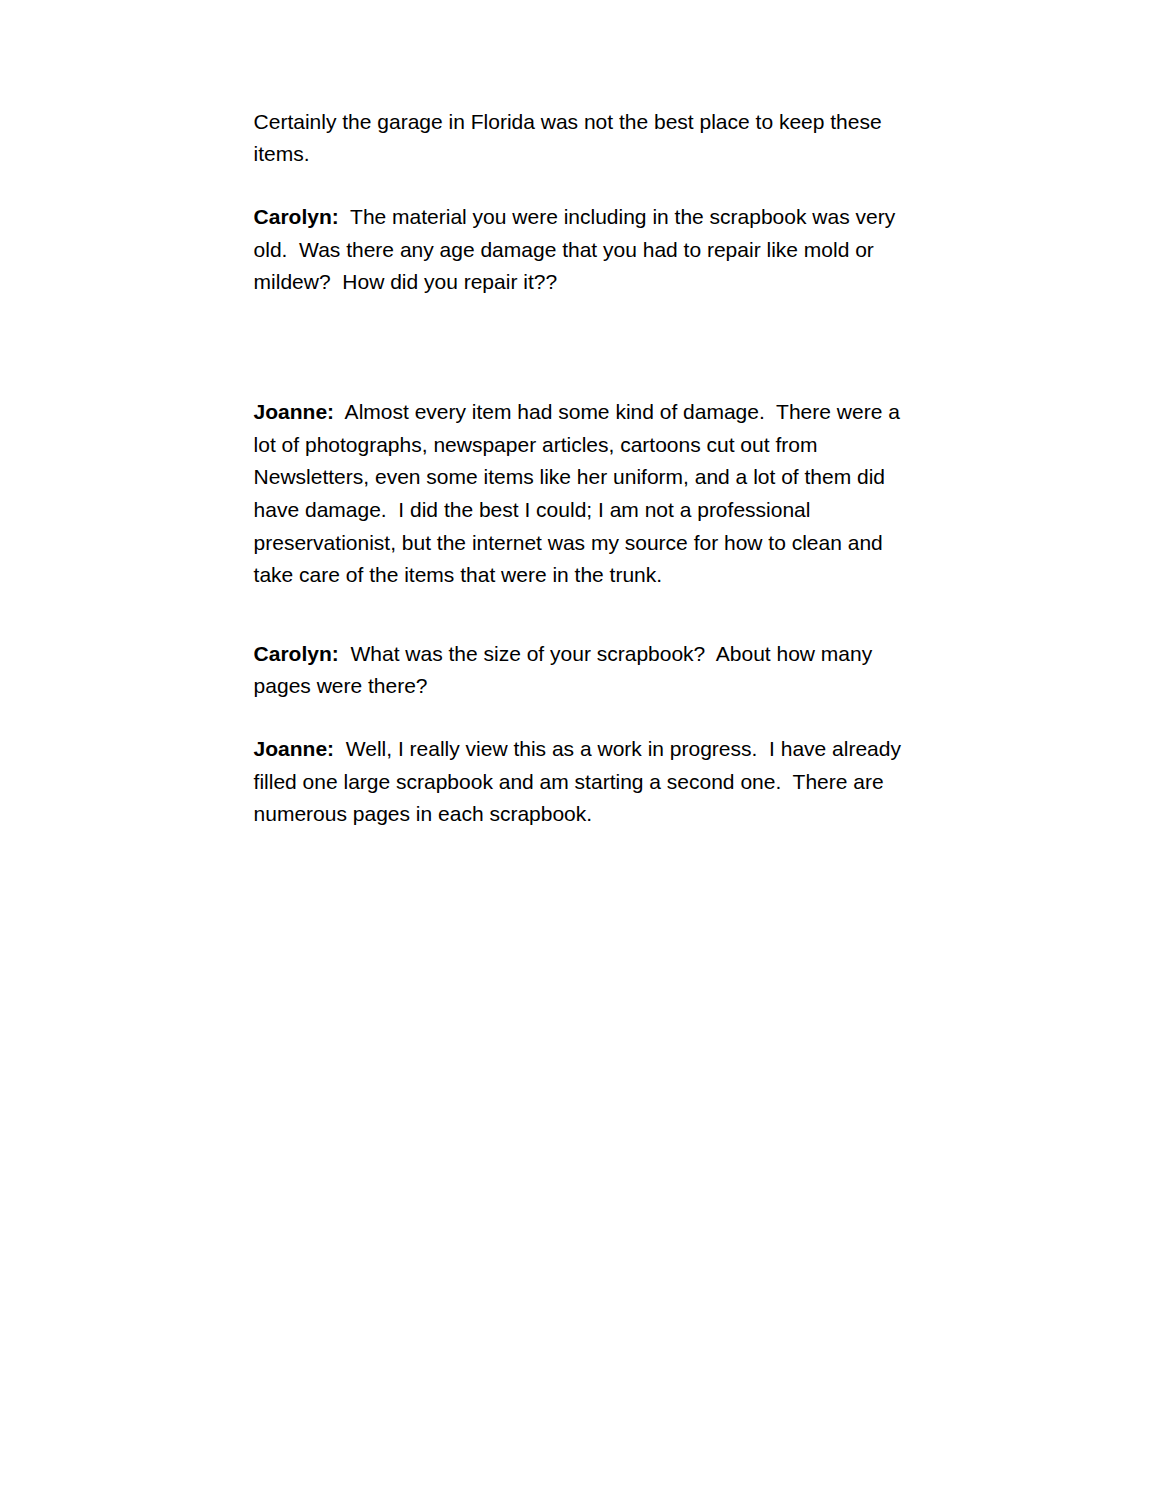Certainly the garage in Florida was not the best place to keep these items.
Carolyn: The material you were including in the scrapbook was very old. Was there any age damage that you had to repair like mold or mildew? How did you repair it??
Joanne: Almost every item had some kind of damage. There were a lot of photographs, newspaper articles, cartoons cut out from Newsletters, even some items like her uniform, and a lot of them did have damage. I did the best I could; I am not a professional preservationist, but the internet was my source for how to clean and take care of the items that were in the trunk.
Carolyn: What was the size of your scrapbook? About how many pages were there?
Joanne: Well, I really view this as a work in progress. I have already filled one large scrapbook and am starting a second one. There are numerous pages in each scrapbook.